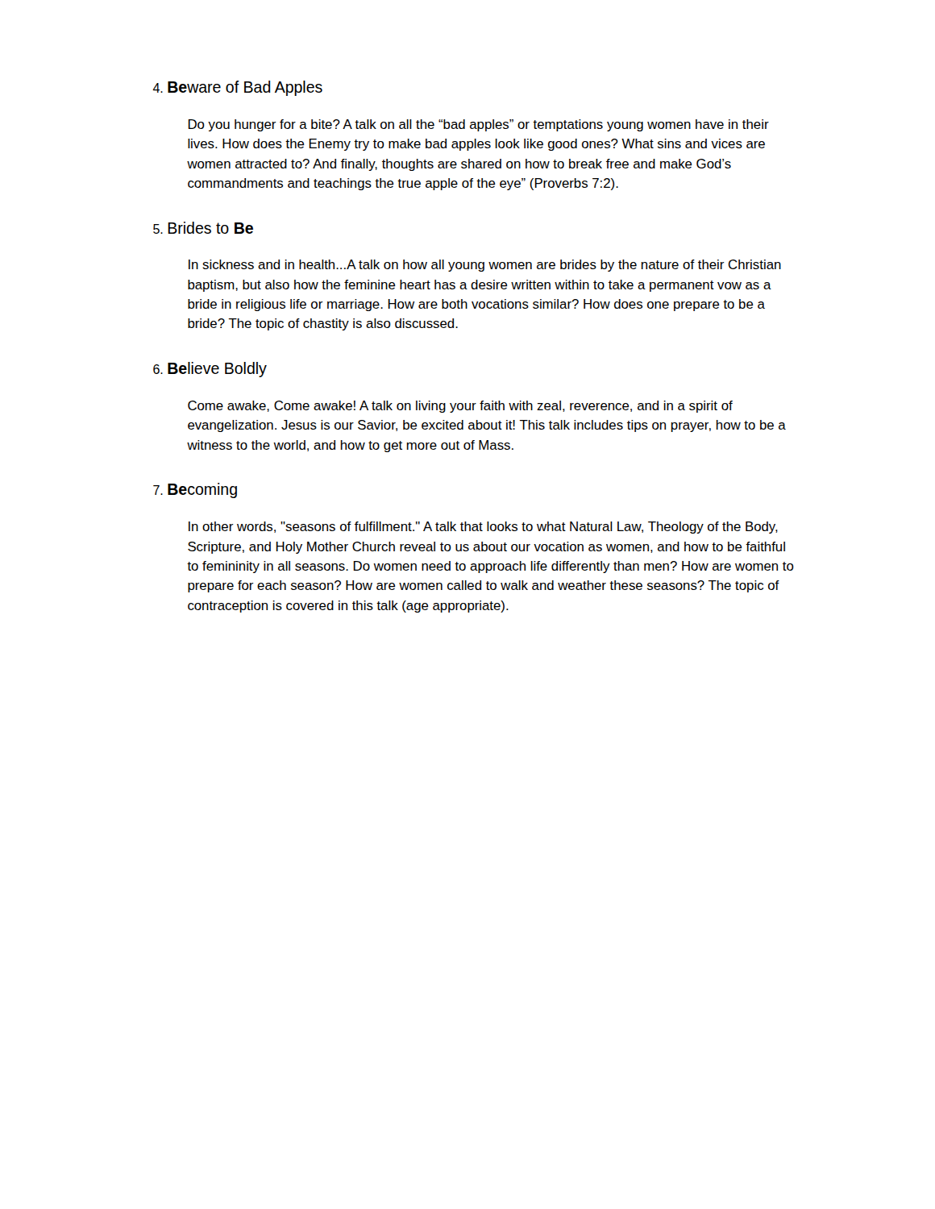Beware of Bad Apples
Do you hunger for a bite? A talk on all the “bad apples” or temptations young women have in their lives. How does the Enemy try to make bad apples look like good ones? What sins and vices are women attracted to? And finally, thoughts are shared on how to break free and make God’s commandments and teachings the true apple of the eye” (Proverbs 7:2).
Brides to Be
In sickness and in health...A talk on how all young women are brides by the nature of their Christian baptism, but also how the feminine heart has a desire written within to take a permanent vow as a bride in religious life or marriage. How are both vocations similar? How does one prepare to be a bride? The topic of chastity is also discussed.
Believe Boldly
Come awake, Come awake! A talk on living your faith with zeal, reverence, and in a spirit of evangelization. Jesus is our Savior, be excited about it! This talk includes tips on prayer, how to be a witness to the world, and how to get more out of Mass.
Becoming
In other words, "seasons of fulfillment." A talk that looks to what Natural Law, Theology of the Body, Scripture, and Holy Mother Church reveal to us about our vocation as women, and how to be faithful to femininity in all seasons. Do women need to approach life differently than men? How are women to prepare for each season? How are women called to walk and weather these seasons? The topic of contraception is covered in this talk (age appropriate).